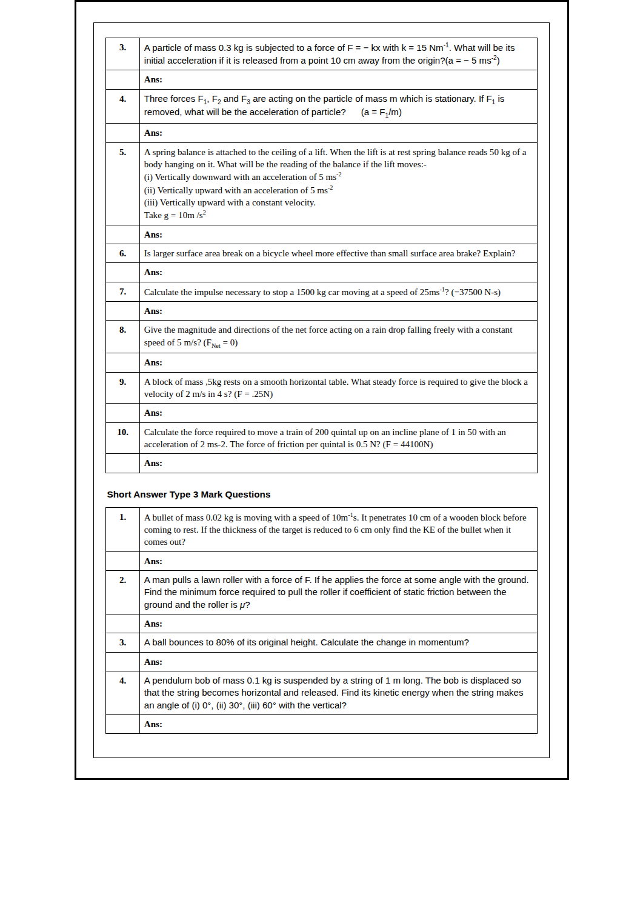| 3. | A particle of mass 0.3 kg is subjected to a force of F = − kx with k = 15 Nm -1 . What will be its initial acceleration if it is released from a point 10 cm away from the origin?(a = − 5 ms -2 ) |
| | Ans: |
| 4. | Three forces F 1 , F 2 and F 3 are acting on the particle of mass m which is stationary. If F 1 is removed, what will be the acceleration of particle? (a = F 1 /m) |
| | Ans: |
| 5. | A spring balance is attached to the ceiling of a lift. When the lift is at rest spring balance reads 50 kg of a body hanging on it. What will be the reading of the balance if the lift moves:- (i) Vertically downward with an acceleration of 5 ms -2 (ii) Vertically upward with an acceleration of 5 ms -2 (iii) Vertically upward with a constant velocity. Take g = 10m /s 2 |
| | Ans: |
| 6. | Is larger surface area break on a bicycle wheel more effective than small surface area brake? Explain? |
| | Ans: |
| 7. | Calculate the impulse necessary to stop a 1500 kg car moving at a speed of 25ms -1 ? (−37500 N-s) |
| | Ans: |
| 8. | Give the magnitude and directions of the net force acting on a rain drop falling freely with a constant speed of 5 m/s? (F Net = 0) |
| | Ans: |
| 9. | A block of mass ,5kg rests on a smooth horizontal table. What steady force is required to give the block a velocity of 2 m/s in 4 s? (F = .25N) |
| | Ans: |
| 10. | Calculate the force required to move a train of 200 quintal up on an incline plane of 1 in 50 with an acceleration of 2 ms-2. The force of friction per quintal is 0.5 N? (F = 44100N) |
| | Ans: |
Short Answer Type 3 Mark Questions
| 1. | A bullet of mass 0.02 kg is moving with a speed of 10m -1 s. It penetrates 10 cm of a wooden block before coming to rest. If the thickness of the target is reduced to 6 cm only find the KE of the bullet when it comes out? |
| | Ans: |
| 2. | A man pulls a lawn roller with a force of F. If he applies the force at some angle with the ground. Find the minimum force required to pull the roller if coefficient of static friction between the ground and the roller is μ ? |
| | Ans: |
| 3. | A ball bounces to 80% of its original height. Calculate the change in momentum? |
| | Ans: |
| 4. | A pendulum bob of mass 0.1 kg is suspended by a string of 1 m long. The bob is displaced so that the string becomes horizontal and released. Find its kinetic energy when the string makes an angle of (i) 0°, (ii) 30°, (iii) 60° with the vertical? |
| | Ans: |